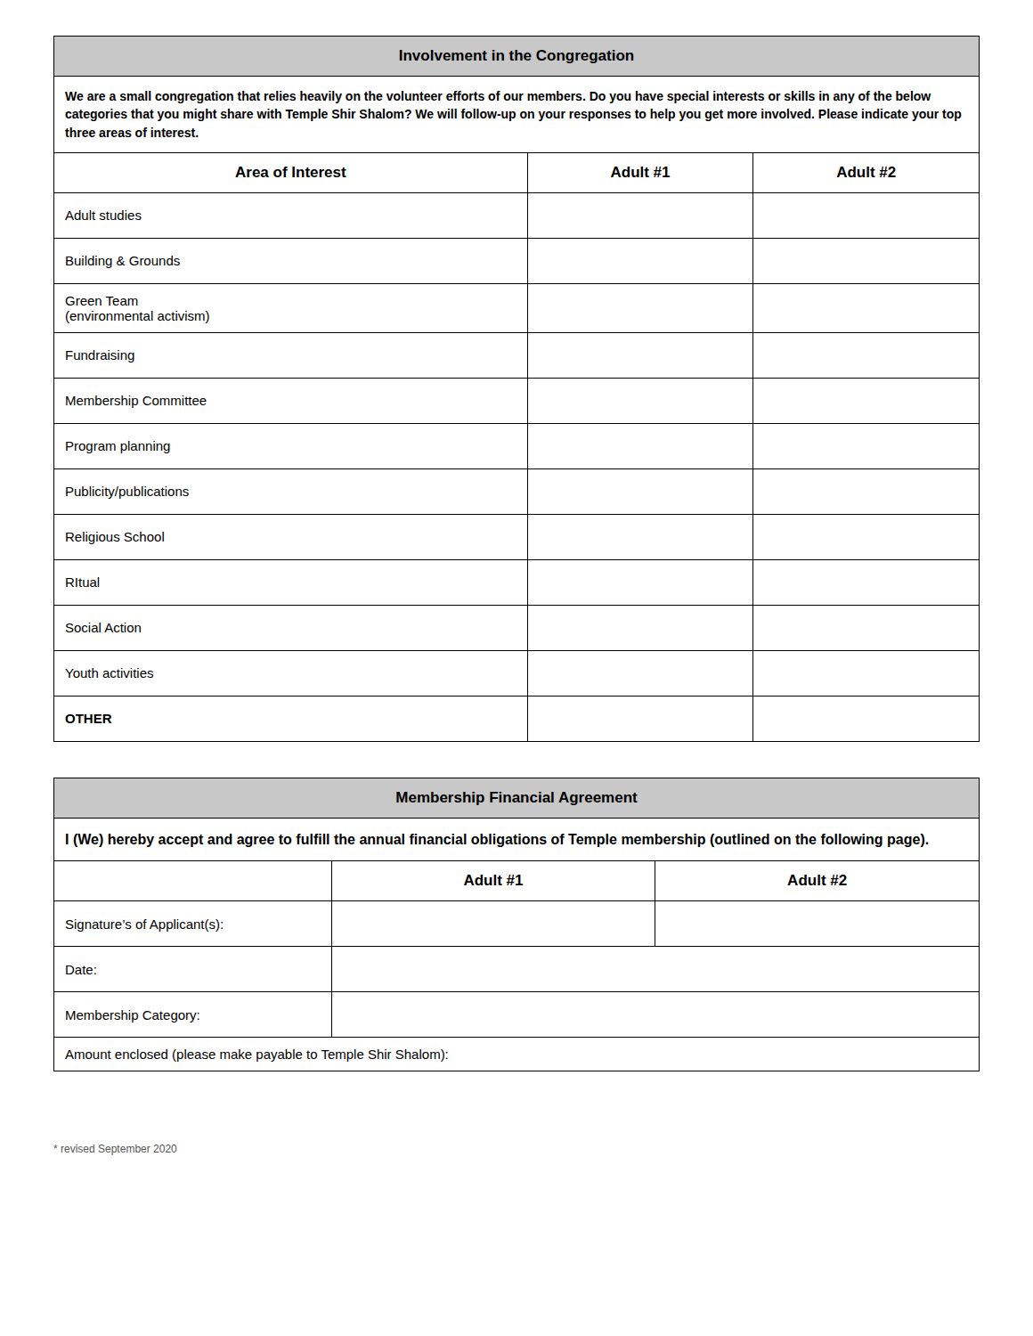| Involvement in the Congregation |
| We are a small congregation that relies heavily on the volunteer efforts of our members. Do you have special interests or skills in any of the below categories that you might share with Temple Shir Shalom? We will follow-up on your responses to help you get more involved. Please indicate your top three areas of interest. |
| Area of Interest | Adult #1 | Adult #2 |
| Adult studies | | |
| Building & Grounds | | |
| Green Team (environmental activism) | | |
| Fundraising | | |
| Membership Committee | | |
| Program planning | | |
| Publicity/publications | | |
| Religious School | | |
| RItual | | |
| Social Action | | |
| Youth activities | | |
| OTHER | | |
| Membership Financial Agreement |
| I (We) hereby accept and agree to fulfill the annual financial obligations of Temple membership (outlined on the following page). |
| | Adult #1 | Adult #2 |
| Signature’s of Applicant(s): | | |
| Date: | |
| Membership Category: | |
| Amount enclosed (please make payable to Temple Shir Shalom): |
* revised September 2020